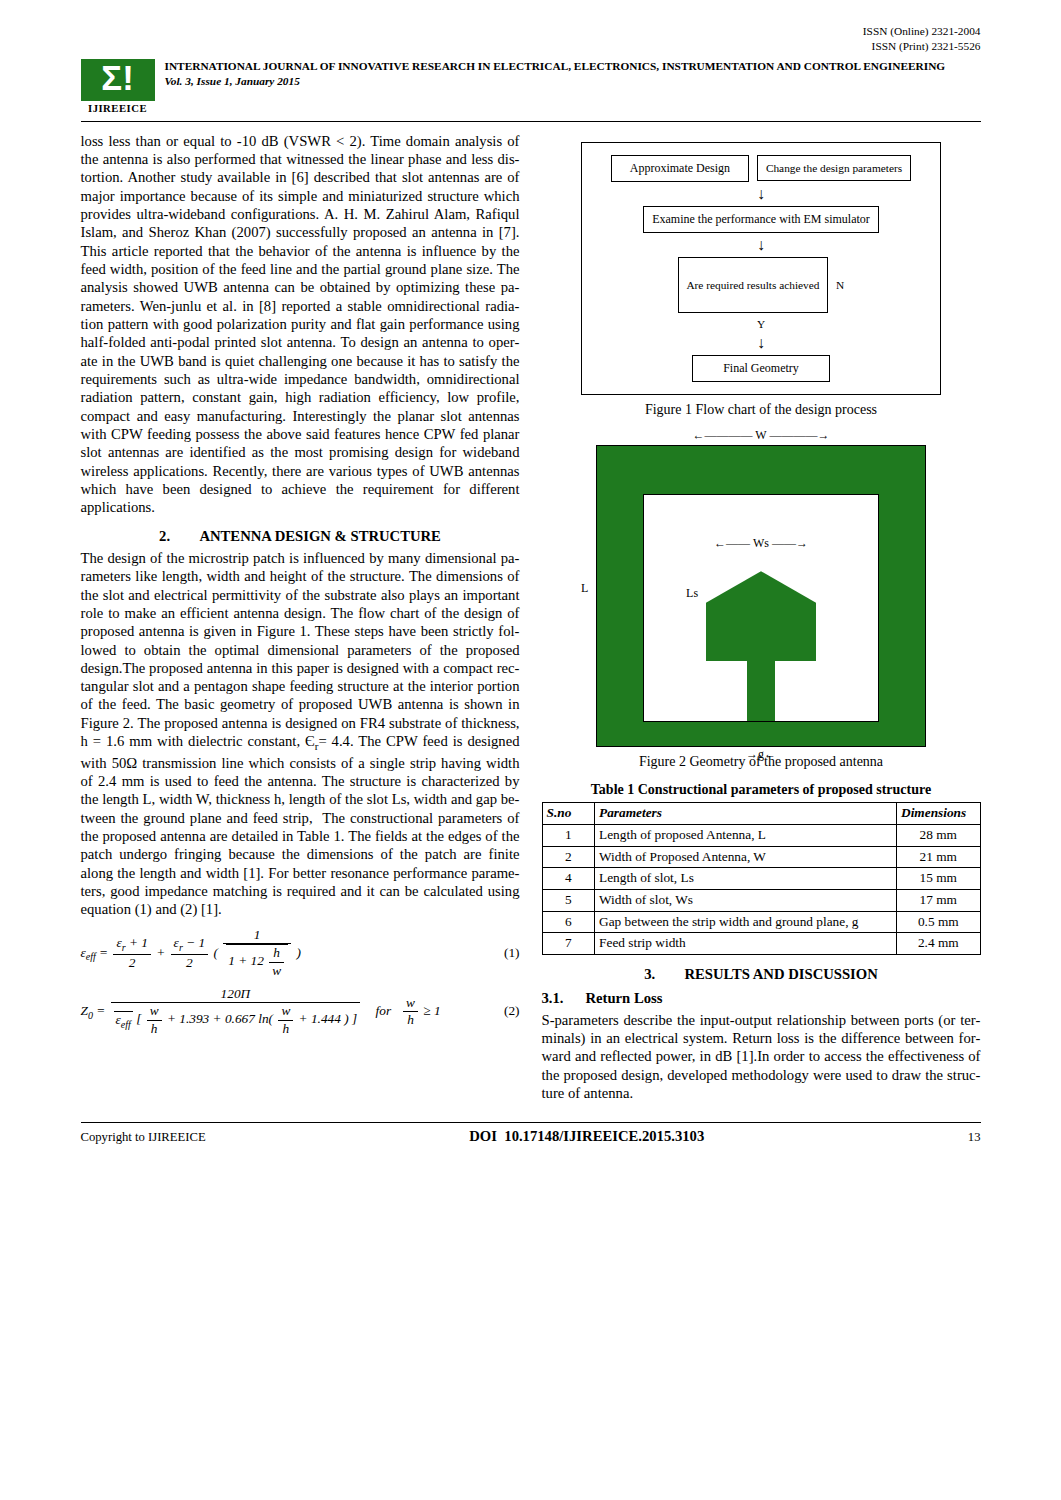ISSN (Online) 2321-2004
ISSN (Print) 2321-5526
Σ! IJIREEICE
INTERNATIONAL JOURNAL OF INNOVATIVE RESEARCH IN ELECTRICAL, ELECTRONICS, INSTRUMENTATION AND CONTROL ENGINEERING
Vol. 3, Issue 1, January 2015
loss less than or equal to -10 dB (VSWR < 2). Time domain analysis of the antenna is also performed that witnessed the linear phase and less distortion. Another study available in [6] described that slot antennas are of major importance because of its simple and miniaturized structure which provides ultra-wideband configurations. A. H. M. Zahirul Alam, Rafiqul Islam, and Sheroz Khan (2007) successfully proposed an antenna in [7]. This article reported that the behavior of the antenna is influence by the feed width, position of the feed line and the partial ground plane size. The analysis showed UWB antenna can be obtained by optimizing these parameters. Wen-junlu et al. in [8] reported a stable omnidirectional radiation pattern with good polarization purity and flat gain performance using half-folded anti-podal printed slot antenna. To design an antenna to operate in the UWB band is quiet challenging one because it has to satisfy the requirements such as ultra-wide impedance bandwidth, omnidirectional radiation pattern, constant gain, high radiation efficiency, low profile, compact and easy manufacturing. Interestingly the planar slot antennas with CPW feeding possess the above said features hence CPW fed planar slot antennas are identified as the most promising design for wideband wireless applications. Recently, there are various types of UWB antennas which have been designed to achieve the requirement for different applications.
2. ANTENNA DESIGN & STRUCTURE
The design of the microstrip patch is influenced by many dimensional parameters like length, width and height of the structure. The dimensions of the slot and electrical permittivity of the substrate also plays an important role to make an efficient antenna design. The flow chart of the design of proposed antenna is given in Figure 1. These steps have been strictly followed to obtain the optimal dimensional parameters of the proposed design.The proposed antenna in this paper is designed with a compact rectangular slot and a pentagon shape feeding structure at the interior portion of the feed. The basic geometry of proposed UWB antenna is shown in Figure 2. The proposed antenna is designed on FR4 substrate of thickness, h = 1.6 mm with dielectric constant, Єr= 4.4. The CPW feed is designed with 50Ω transmission line which consists of a single strip having width of 2.4 mm is used to feed the antenna. The structure is characterized by the length L, width W, thickness h, length of the slot Ls, width and gap between the ground plane and feed strip, The constructional parameters of the proposed antenna are detailed in Table 1. The fields at the edges of the patch undergo fringing because the dimensions of the patch are finite along the length and width [1]. For better resonance performance parameters, good impedance matching is required and it can be calculated using equation (1) and (2) [1].
εeff = εr + 12 + εr − 12 ( 11 + 12 hw )
(1)
Z0 = 120Π εeff [ wh + 1.393 + 0.667 ln( wh + 1.444 ) ] for wh ≥ 1
(2)
Approximate Design
Change the design parameters
↓
Examine the performance with EM simulator
↓
Are required results achieved
N
Y
↓
Final Geometry
Figure 1 Flow chart of the design process
←———— W ————→
L
←—— Ws ——→ Ls
→g←
Figure 2 Geometry of the proposed antenna
Table 1 Constructional parameters of proposed structure
| S.no | Parameters | Dimensions |
| --- | --- | --- |
| 1 | Length of proposed Antenna, L | 28 mm |
| 2 | Width of Proposed Antenna, W | 21 mm |
| 4 | Length of slot, Ls | 15 mm |
| 5 | Width of slot, Ws | 17 mm |
| 6 | Gap between the strip width and ground plane, g | 0.5 mm |
| 7 | Feed strip width | 2.4 mm |
3. RESULTS AND DISCUSSION
3.1. Return Loss
S-parameters describe the input-output relationship between ports (or terminals) in an electrical system. Return loss is the difference between forward and reflected power, in dB [1].In order to access the effectiveness of the proposed design, developed methodology were used to draw the structure of antenna.
Copyright to IJIREEICE
DOI 10.17148/IJIREEICE.2015.3103
13